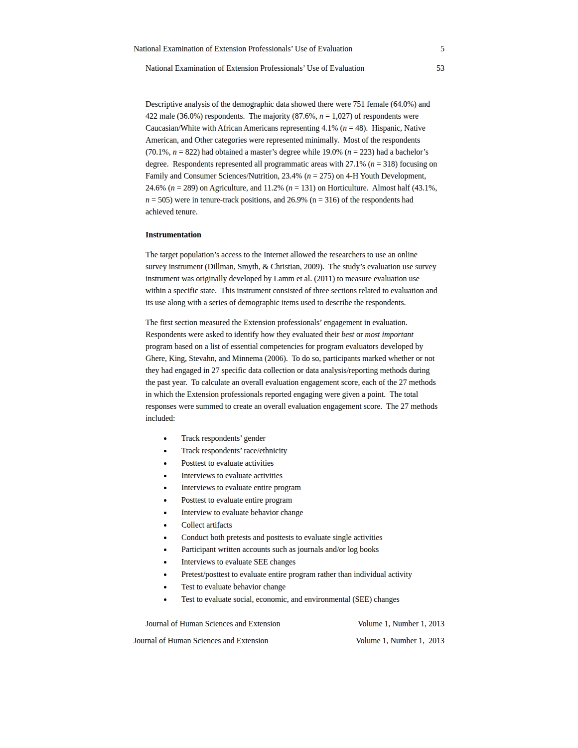National Examination of Extension Professionals’ Use of Evaluation 5
National Examination of Extension Professionals’ Use of Evaluation 53
Descriptive analysis of the demographic data showed there were 751 female (64.0%) and 422 male (36.0%) respondents. The majority (87.6%, n = 1,027) of respondents were Caucasian/White with African Americans representing 4.1% (n = 48). Hispanic, Native American, and Other categories were represented minimally. Most of the respondents (70.1%, n = 822) had obtained a master’s degree while 19.0% (n = 223) had a bachelor’s degree. Respondents represented all programmatic areas with 27.1% (n = 318) focusing on Family and Consumer Sciences/Nutrition, 23.4% (n = 275) on 4-H Youth Development, 24.6% (n = 289) on Agriculture, and 11.2% (n = 131) on Horticulture. Almost half (43.1%, n = 505) were in tenure-track positions, and 26.9% (n = 316) of the respondents had achieved tenure.
Instrumentation
The target population’s access to the Internet allowed the researchers to use an online survey instrument (Dillman, Smyth, & Christian, 2009). The study’s evaluation use survey instrument was originally developed by Lamm et al. (2011) to measure evaluation use within a specific state. This instrument consisted of three sections related to evaluation and its use along with a series of demographic items used to describe the respondents.
The first section measured the Extension professionals’ engagement in evaluation. Respondents were asked to identify how they evaluated their best or most important program based on a list of essential competencies for program evaluators developed by Ghere, King, Stevahn, and Minnema (2006). To do so, participants marked whether or not they had engaged in 27 specific data collection or data analysis/reporting methods during the past year. To calculate an overall evaluation engagement score, each of the 27 methods in which the Extension professionals reported engaging were given a point. The total responses were summed to create an overall evaluation engagement score. The 27 methods included:
Track respondents’ gender
Track respondents’ race/ethnicity
Posttest to evaluate activities
Interviews to evaluate activities
Interviews to evaluate entire program
Posttest to evaluate entire program
Interview to evaluate behavior change
Collect artifacts
Conduct both pretests and posttests to evaluate single activities
Participant written accounts such as journals and/or log books
Interviews to evaluate SEE changes
Pretest/posttest to evaluate entire program rather than individual activity
Test to evaluate behavior change
Test to evaluate social, economic, and environmental (SEE) changes
Journal of Human Sciences and Extension Volume 1, Number 1, 2013
Journal of Human Sciences and Extension Volume 1, Number 1, 2013